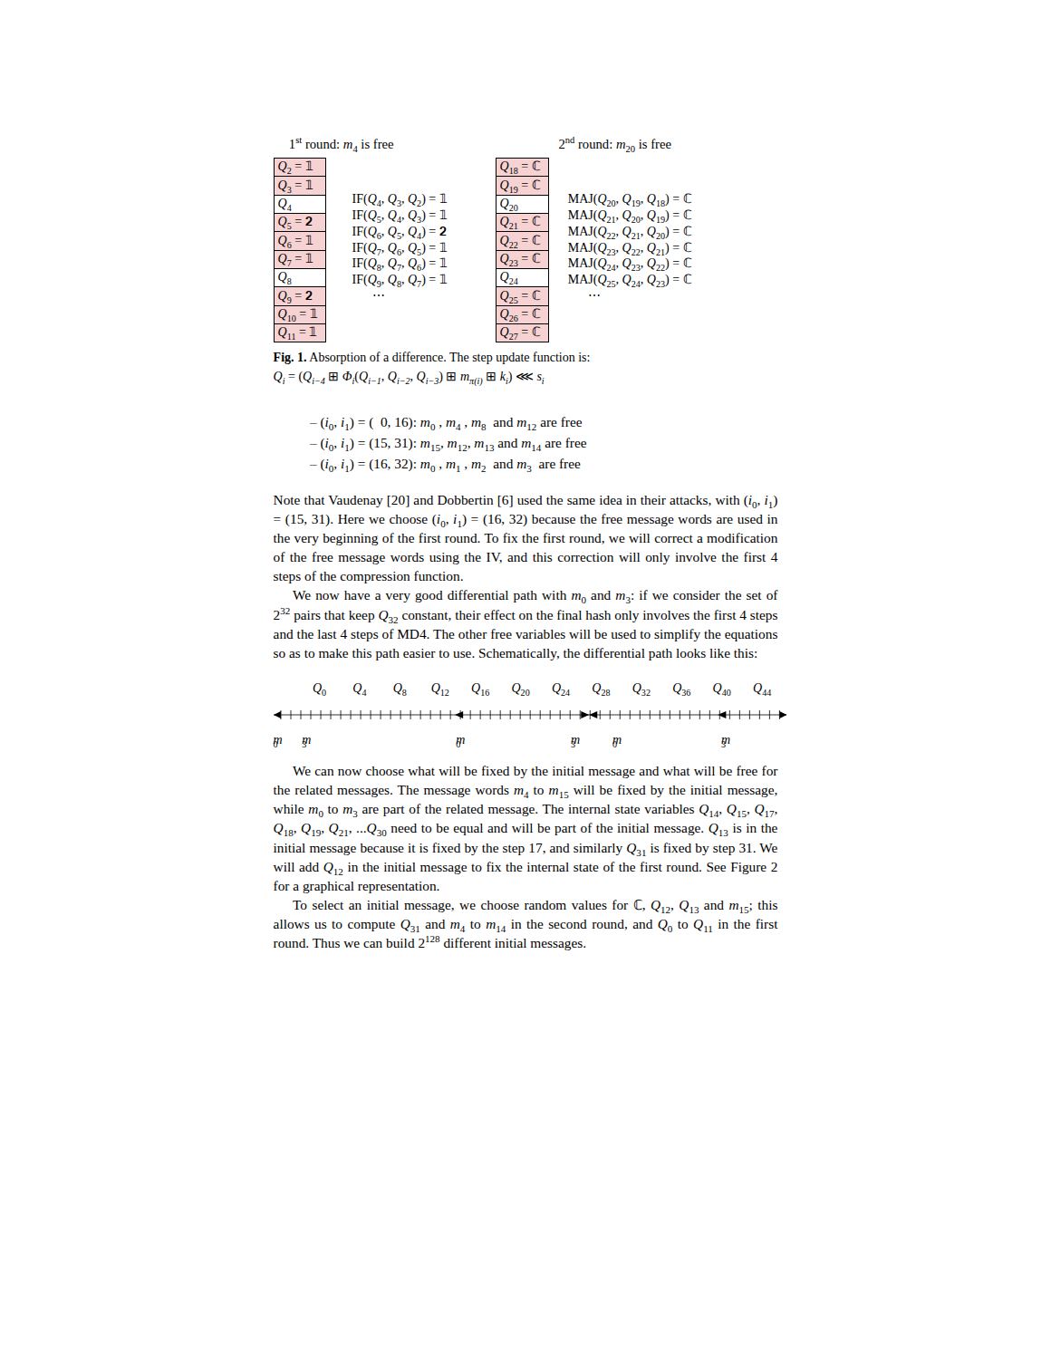1st round: m4 is free
2nd round: m20 is free
| Q 2 = 𝟙 |
| Q 3 = 𝟙 |
| Q 4 |
| Q 5 = 𝟐 |
| Q 6 = 𝟙 |
| Q 7 = 𝟙 |
| Q 8 |
| Q 9 = 𝟐 |
| Q 10 = 𝟙 |
| Q 11 = 𝟙 |
IF(Q4, Q3, Q2) = 𝟙
IF(Q5, Q4, Q3) = 𝟙
IF(Q6, Q5, Q4) = 𝟐
IF(Q7, Q6, Q5) = 𝟙
IF(Q8, Q7, Q6) = 𝟙
IF(Q9, Q8, Q7) = 𝟙
⋯
| Q 18 = ℂ |
| Q 19 = ℂ |
| Q 20 |
| Q 21 = ℂ |
| Q 22 = ℂ |
| Q 23 = ℂ |
| Q 24 |
| Q 25 = ℂ |
| Q 26 = ℂ |
| Q 27 = ℂ |
MAJ(Q20, Q19, Q18) = ℂ
MAJ(Q21, Q20, Q19) = ℂ
MAJ(Q22, Q21, Q20) = ℂ
MAJ(Q23, Q22, Q21) = ℂ
MAJ(Q24, Q23, Q22) = ℂ
MAJ(Q25, Q24, Q23) = ℂ
⋯
Fig. 1. Absorption of a difference. The step update function is: Qi = (Qi−4 ⊞ Φi(Qi−1, Qi−2, Qi−3) ⊞ mπ(i) ⊞ ki) ⋘ si
– (i0, i1) = ( 0, 16): m0 , m4 , m8 and m12 are free
– (i0, i1) = (15, 31): m15, m12, m13 and m14 are free
– (i0, i1) = (16, 32): m0 , m1 , m2 and m3 are free
Note that Vaudenay [20] and Dobbertin [6] used the same idea in their attacks, with (i0, i1) = (15, 31). Here we choose (i0, i1) = (16, 32) because the free message words are used in the very beginning of the first round. To fix the first round, we will correct a modification of the free message words using the IV, and this correction will only involve the first 4 steps of the compression function.
We now have a very good differential path with m0 and m3: if we consider the set of 232 pairs that keep Q32 constant, their effect on the final hash only involves the first 4 steps and the last 4 steps of MD4. The other free variables will be used to simplify the equations so as to make this path easier to use. Schematically, the differential path looks like this:
Q0 Q4 Q8 Q12 Q16 Q20 Q24 Q28 Q32 Q36 Q40 Q44
m0 m3 m0 m3 m0 m3
We can now choose what will be fixed by the initial message and what will be free for the related messages. The message words m4 to m15 will be fixed by the initial message, while m0 to m3 are part of the related message. The internal state variables Q14, Q15, Q17, Q18, Q19, Q21, ...Q30 need to be equal and will be part of the initial message. Q13 is in the initial message because it is fixed by the step 17, and similarly Q31 is fixed by step 31. We will add Q12 in the initial message to fix the internal state of the first round. See Figure 2 for a graphical representation.
To select an initial message, we choose random values for ℂ, Q12, Q13 and m15; this allows us to compute Q31 and m4 to m14 in the second round, and Q0 to Q11 in the first round. Thus we can build 2128 different initial messages.